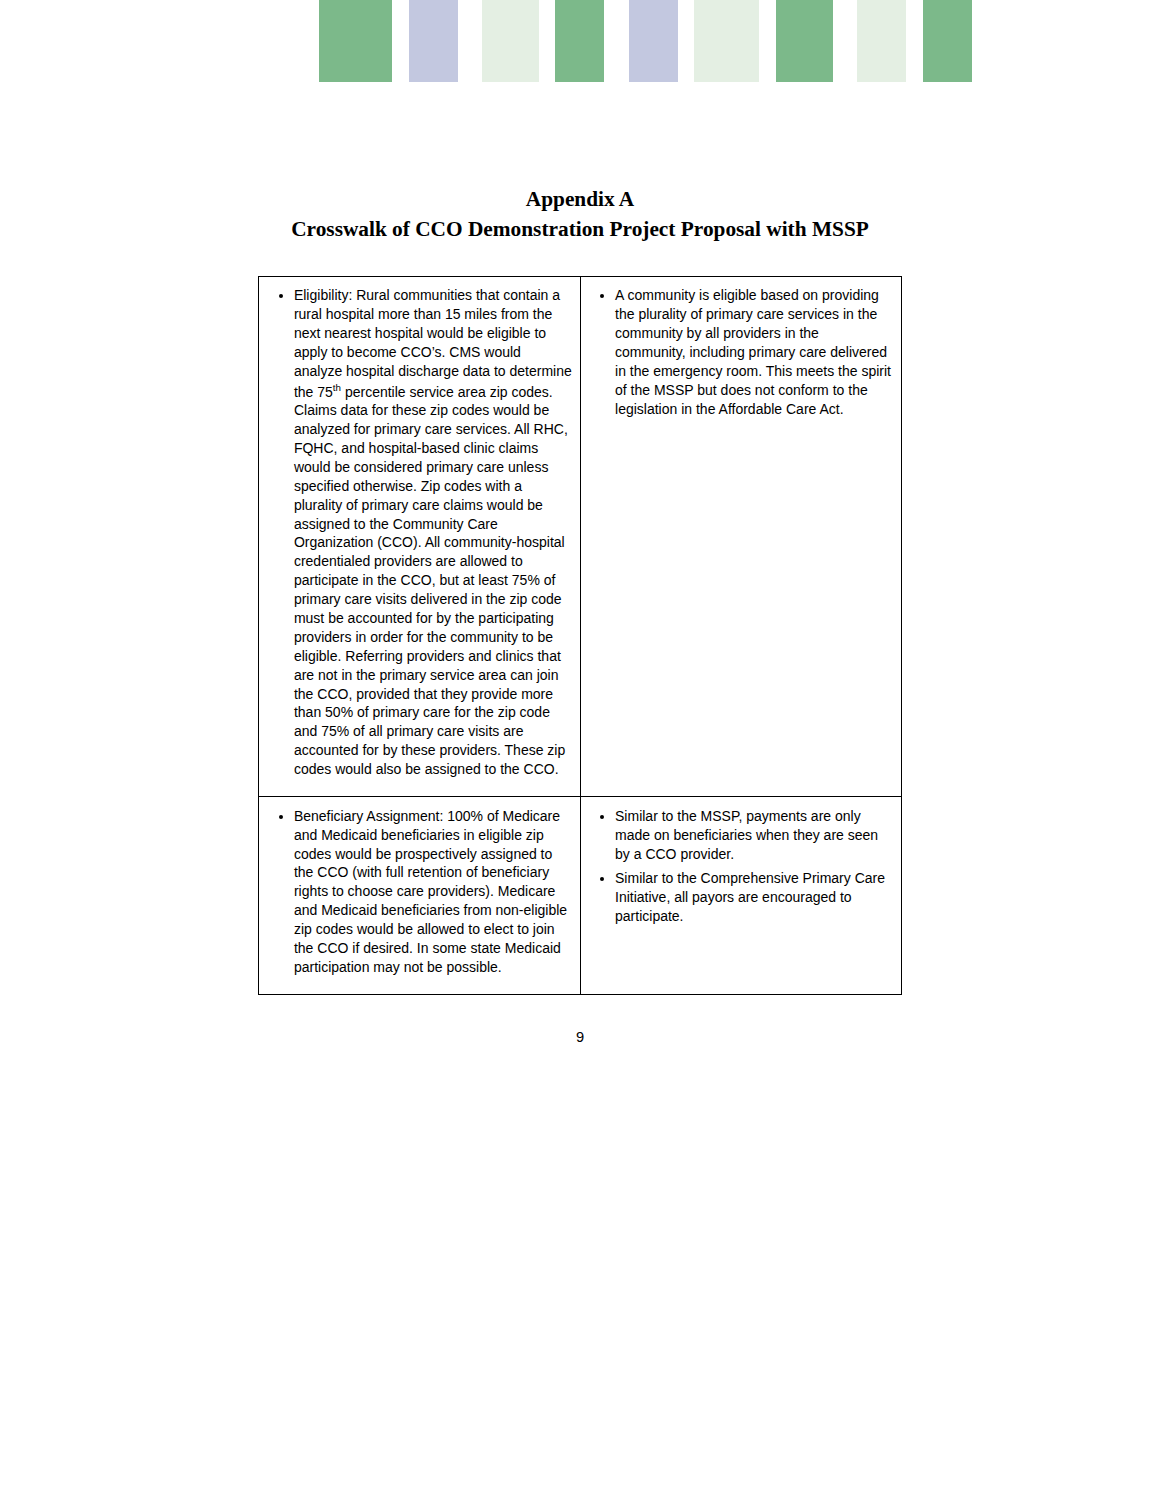Appendix A
Crosswalk of CCO Demonstration Project Proposal with MSSP
| Eligibility: Rural communities that contain a rural hospital more than 15 miles from the next nearest hospital would be eligible to apply to become CCO’s. CMS would analyze hospital discharge data to determine the 75 th percentile service area zip codes. Claims data for these zip codes would be analyzed for primary care services. All RHC, FQHC, and hospital-based clinic claims would be considered primary care unless specified otherwise. Zip codes with a plurality of primary care claims would be assigned to the Community Care Organization (CCO). All community-hospital credentialed providers are allowed to participate in the CCO, but at least 75% of primary care visits delivered in the zip code must be accounted for by the participating providers in order for the community to be eligible. Referring providers and clinics that are not in the primary service area can join the CCO, provided that they provide more than 50% of primary care for the zip code and 75% of all primary care visits are accounted for by these providers. These zip codes would also be assigned to the CCO. | A community is eligible based on providing the plurality of primary care services in the community by all providers in the community, including primary care delivered in the emergency room. This meets the spirit of the MSSP but does not conform to the legislation in the Affordable Care Act. |
| Beneficiary Assignment: 100% of Medicare and Medicaid beneficiaries in eligible zip codes would be prospectively assigned to the CCO (with full retention of beneficiary rights to choose care providers). Medicare and Medicaid beneficiaries from non-eligible zip codes would be allowed to elect to join the CCO if desired. In some state Medicaid participation may not be possible. | Similar to the MSSP, payments are only made on beneficiaries when they are seen by a CCO provider. Similar to the Comprehensive Primary Care Initiative, all payors are encouraged to participate. |
9